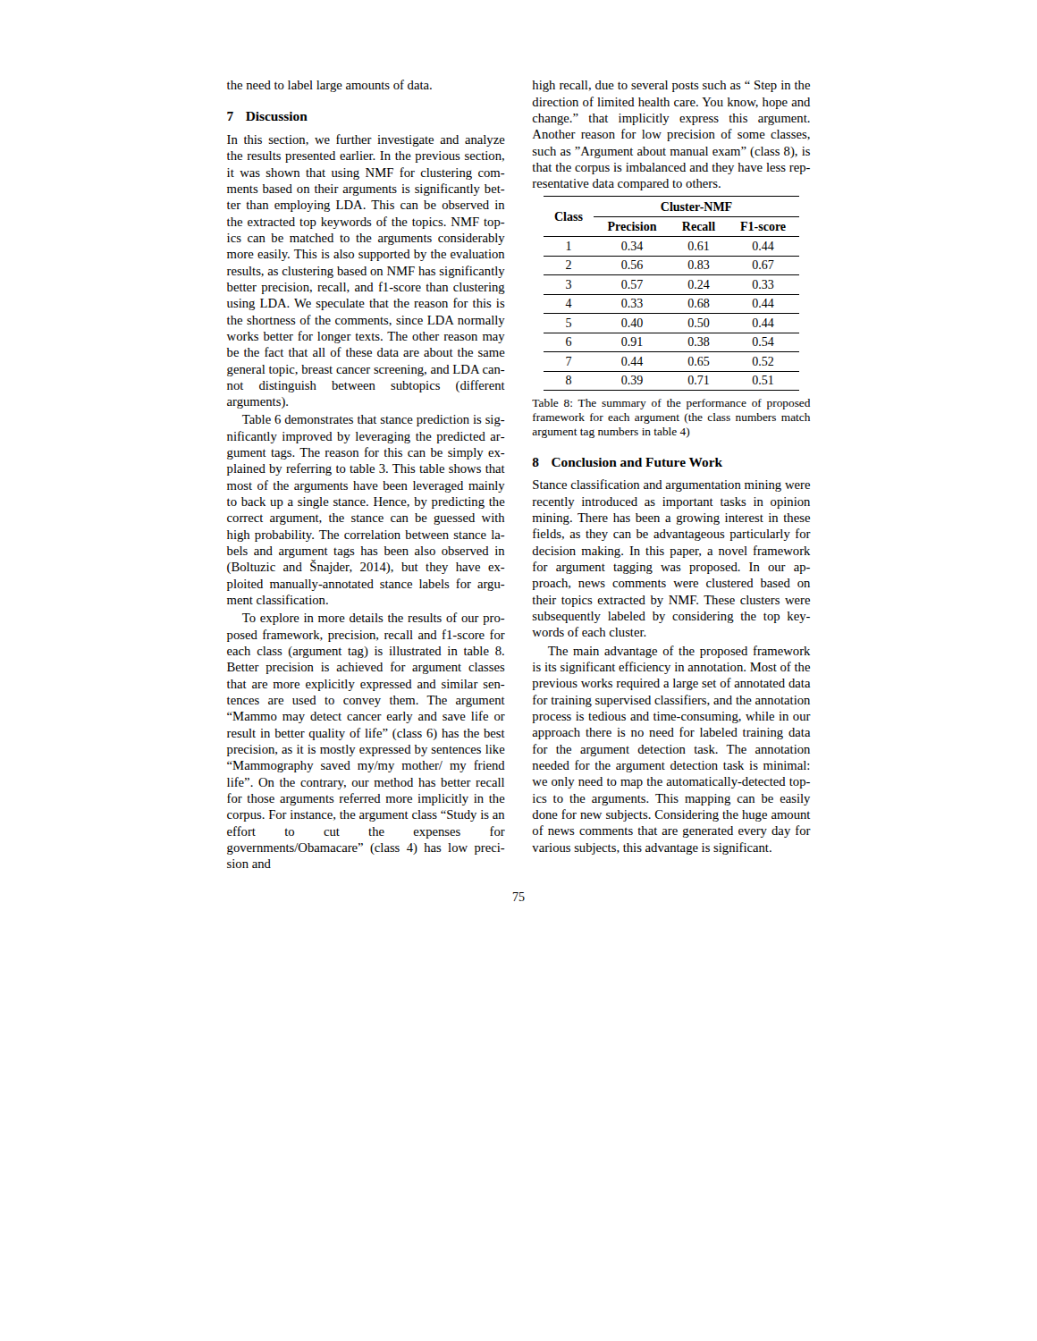the need to label large amounts of data.
7 Discussion
In this section, we further investigate and analyze the results presented earlier. In the previous section, it was shown that using NMF for clustering comments based on their arguments is significantly better than employing LDA. This can be observed in the extracted top keywords of the topics. NMF topics can be matched to the arguments considerably more easily. This is also supported by the evaluation results, as clustering based on NMF has significantly better precision, recall, and f1-score than clustering using LDA. We speculate that the reason for this is the shortness of the comments, since LDA normally works better for longer texts. The other reason may be the fact that all of these data are about the same general topic, breast cancer screening, and LDA cannot distinguish between subtopics (different arguments).
Table 6 demonstrates that stance prediction is significantly improved by leveraging the predicted argument tags. The reason for this can be simply explained by referring to table 3. This table shows that most of the arguments have been leveraged mainly to back up a single stance. Hence, by predicting the correct argument, the stance can be guessed with high probability. The correlation between stance labels and argument tags has been also observed in (Boltuzic and Šnajder, 2014), but they have exploited manually-annotated stance labels for argument classification.
To explore in more details the results of our proposed framework, precision, recall and f1-score for each class (argument tag) is illustrated in table 8. Better precision is achieved for argument classes that are more explicitly expressed and similar sentences are used to convey them. The argument “Mammo may detect cancer early and save life or result in better quality of life” (class 6) has the best precision, as it is mostly expressed by sentences like “Mammography saved my/my mother/ my friend life”. On the contrary, our method has better recall for those arguments referred more implicitly in the corpus. For instance, the argument class “Study is an effort to cut the expenses for governments/Obamacare” (class 4) has low precision and
high recall, due to several posts such as “ Step in the direction of limited health care. You know, hope and change.” that implicitly express this argument. Another reason for low precision of some classes, such as ”Argument about manual exam” (class 8), is that the corpus is imbalanced and they have less representative data compared to others.
| Class | Cluster-NMF |
| --- | --- |
| Precision | Recall | F1-score |
| 1 | 0.34 | 0.61 | 0.44 |
| 2 | 0.56 | 0.83 | 0.67 |
| 3 | 0.57 | 0.24 | 0.33 |
| 4 | 0.33 | 0.68 | 0.44 |
| 5 | 0.40 | 0.50 | 0.44 |
| 6 | 0.91 | 0.38 | 0.54 |
| 7 | 0.44 | 0.65 | 0.52 |
| 8 | 0.39 | 0.71 | 0.51 |
Table 8: The summary of the performance of proposed framework for each argument (the class numbers match argument tag numbers in table 4)
8 Conclusion and Future Work
Stance classification and argumentation mining were recently introduced as important tasks in opinion mining. There has been a growing interest in these fields, as they can be advantageous particularly for decision making. In this paper, a novel framework for argument tagging was proposed. In our approach, news comments were clustered based on their topics extracted by NMF. These clusters were subsequently labeled by considering the top keywords of each cluster.
The main advantage of the proposed framework is its significant efficiency in annotation. Most of the previous works required a large set of annotated data for training supervised classifiers, and the annotation process is tedious and time-consuming, while in our approach there is no need for labeled training data for the argument detection task. The annotation needed for the argument detection task is minimal: we only need to map the automatically-detected topics to the arguments. This mapping can be easily done for new subjects. Considering the huge amount of news comments that are generated every day for various subjects, this advantage is significant.
75